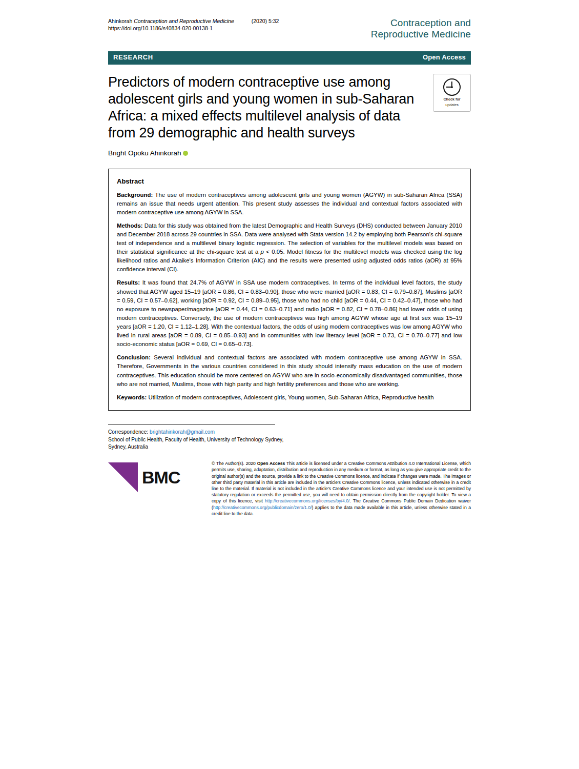Ahinkorah Contraception and Reproductive Medicine (2020) 5:32
https://doi.org/10.1186/s40834-020-00138-1
Contraception and
Reproductive Medicine
RESEARCH Open Access
Predictors of modern contraceptive use among adolescent girls and young women in sub-Saharan Africa: a mixed effects multilevel analysis of data from 29 demographic and health surveys
Check for
updates
Bright Opoku Ahinkorah
Abstract
Background: The use of modern contraceptives among adolescent girls and young women (AGYW) in sub-Saharan Africa (SSA) remains an issue that needs urgent attention. This present study assesses the individual and contextual factors associated with modern contraceptive use among AGYW in SSA.
Methods: Data for this study was obtained from the latest Demographic and Health Surveys (DHS) conducted between January 2010 and December 2018 across 29 countries in SSA. Data were analysed with Stata version 14.2 by employing both Pearson's chi-square test of independence and a multilevel binary logistic regression. The selection of variables for the multilevel models was based on their statistical significance at the chi-square test at a p < 0.05. Model fitness for the multilevel models was checked using the log likelihood ratios and Akaike's Information Criterion (AIC) and the results were presented using adjusted odds ratios (aOR) at 95% confidence interval (CI).
Results: It was found that 24.7% of AGYW in SSA use modern contraceptives. In terms of the individual level factors, the study showed that AGYW aged 15–19 [aOR = 0.86, CI = 0.83–0.90], those who were married [aOR = 0.83, CI = 0.79–0.87], Muslims [aOR = 0.59, CI = 0.57–0.62], working [aOR = 0.92, CI = 0.89–0.95], those who had no child [aOR = 0.44, CI = 0.42–0.47], those who had no exposure to newspaper/magazine [aOR = 0.44, CI = 0.63–0.71] and radio [aOR = 0.82, CI = 0.78–0.86] had lower odds of using modern contraceptives. Conversely, the use of modern contraceptives was high among AGYW whose age at first sex was 15–19 years [aOR = 1.20, CI = 1.12–1.28]. With the contextual factors, the odds of using modern contraceptives was low among AGYW who lived in rural areas [aOR = 0.89, CI = 0.85–0.93] and in communities with low literacy level [aOR = 0.73, CI = 0.70–0.77] and low socio-economic status [aOR = 0.69, CI = 0.65–0.73].
Conclusion: Several individual and contextual factors are associated with modern contraceptive use among AGYW in SSA. Therefore, Governments in the various countries considered in this study should intensify mass education on the use of modern contraceptives. This education should be more centered on AGYW who are in socio-economically disadvantaged communities, those who are not married, Muslims, those with high parity and high fertility preferences and those who are working.
Keywords: Utilization of modern contraceptives, Adolescent girls, Young women, Sub-Saharan Africa, Reproductive health
Correspondence: brightahinkorah@gmail.com
School of Public Health, Faculty of Health, University of Technology Sydney,
Sydney, Australia
BMC
© The Author(s). 2020 Open Access This article is licensed under a Creative Commons Attribution 4.0 International License, which permits use, sharing, adaptation, distribution and reproduction in any medium or format, as long as you give appropriate credit to the original author(s) and the source, provide a link to the Creative Commons licence, and indicate if changes were made. The images or other third party material in this article are included in the article's Creative Commons licence, unless indicated otherwise in a credit line to the material. If material is not included in the article's Creative Commons licence and your intended use is not permitted by statutory regulation or exceeds the permitted use, you will need to obtain permission directly from the copyright holder. To view a copy of this licence, visit http://creativecommons.org/licenses/by/4.0/. The Creative Commons Public Domain Dedication waiver (http://creativecommons.org/publicdomain/zero/1.0/) applies to the data made available in this article, unless otherwise stated in a credit line to the data.